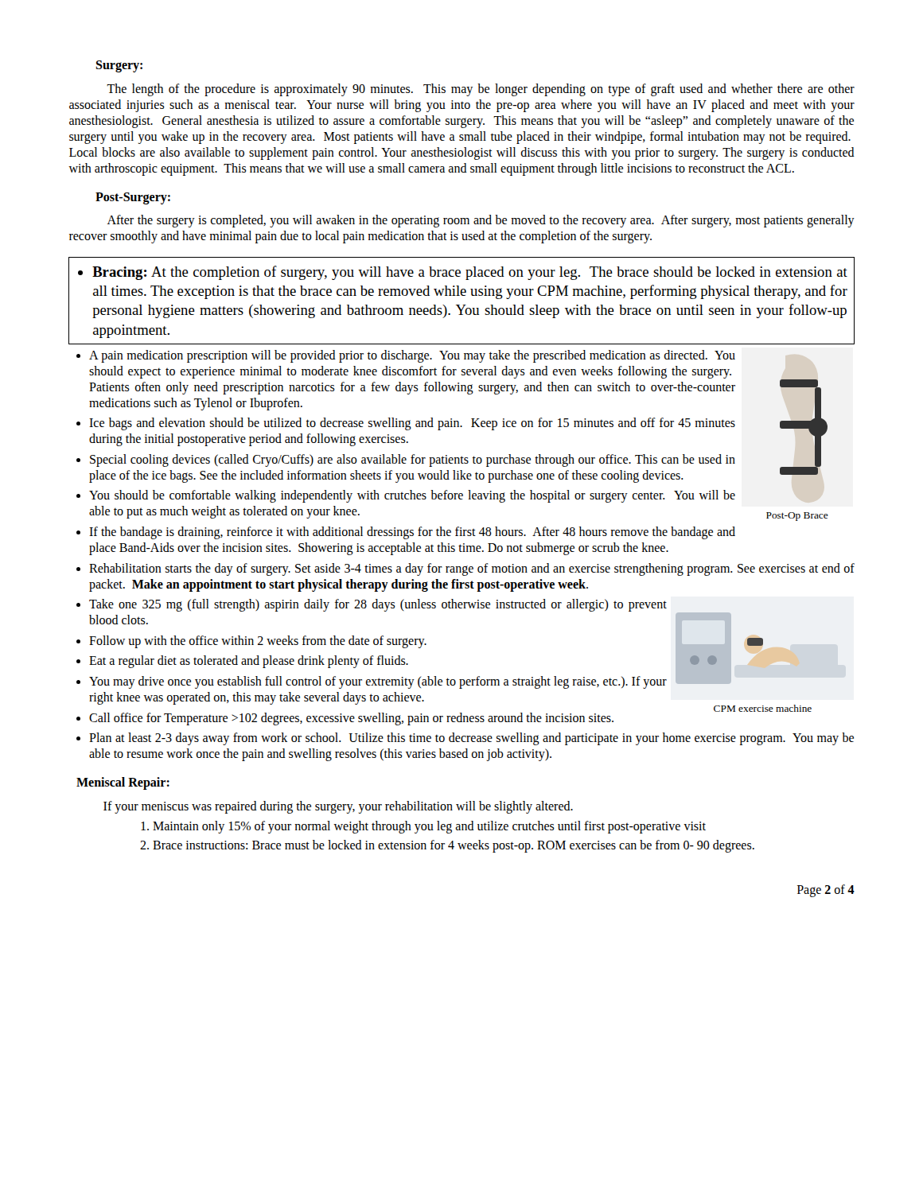Surgery:
The length of the procedure is approximately 90 minutes. This may be longer depending on type of graft used and whether there are other associated injuries such as a meniscal tear. Your nurse will bring you into the pre-op area where you will have an IV placed and meet with your anesthesiologist. General anesthesia is utilized to assure a comfortable surgery. This means that you will be “asleep” and completely unaware of the surgery until you wake up in the recovery area. Most patients will have a small tube placed in their windpipe, formal intubation may not be required. Local blocks are also available to supplement pain control. Your anesthesiologist will discuss this with you prior to surgery. The surgery is conducted with arthroscopic equipment. This means that we will use a small camera and small equipment through little incisions to reconstruct the ACL.
Post-Surgery:
After the surgery is completed, you will awaken in the operating room and be moved to the recovery area. After surgery, most patients generally recover smoothly and have minimal pain due to local pain medication that is used at the completion of the surgery.
Bracing: At the completion of surgery, you will have a brace placed on your leg. The brace should be locked in extension at all times. The exception is that the brace can be removed while using your CPM machine, performing physical therapy, and for personal hygiene matters (showering and bathroom needs). You should sleep with the brace on until seen in your follow-up appointment.
Post-Op Brace
A pain medication prescription will be provided prior to discharge. You may take the prescribed medication as directed. You should expect to experience minimal to moderate knee discomfort for several days and even weeks following the surgery. Patients often only need prescription narcotics for a few days following surgery, and then can switch to over-the-counter medications such as Tylenol or Ibuprofen.
Ice bags and elevation should be utilized to decrease swelling and pain. Keep ice on for 15 minutes and off for 45 minutes during the initial postoperative period and following exercises.
Special cooling devices (called Cryo/Cuffs) are also available for patients to purchase through our office. This can be used in place of the ice bags. See the included information sheets if you would like to purchase one of these cooling devices.
You should be comfortable walking independently with crutches before leaving the hospital or surgery center. You will be able to put as much weight as tolerated on your knee.
If the bandage is draining, reinforce it with additional dressings for the first 48 hours. After 48 hours remove the bandage and place Band-Aids over the incision sites. Showering is acceptable at this time. Do not submerge or scrub the knee.
Rehabilitation starts the day of surgery. Set aside 3-4 times a day for range of motion and an exercise strengthening program. See exercises at end of packet. Make an appointment to start physical therapy during the first post-operative week.
CPM exercise machine
Take one 325 mg (full strength) aspirin daily for 28 days (unless otherwise instructed or allergic) to prevent blood clots.
Follow up with the office within 2 weeks from the date of surgery.
Eat a regular diet as tolerated and please drink plenty of fluids.
You may drive once you establish full control of your extremity (able to perform a straight leg raise, etc.). If your right knee was operated on, this may take several days to achieve.
Call office for Temperature >102 degrees, excessive swelling, pain or redness around the incision sites.
Plan at least 2-3 days away from work or school. Utilize this time to decrease swelling and participate in your home exercise program. You may be able to resume work once the pain and swelling resolves (this varies based on job activity).
Meniscal Repair:
If your meniscus was repaired during the surgery, your rehabilitation will be slightly altered.
Maintain only 15% of your normal weight through you leg and utilize crutches until first post-operative visit
Brace instructions: Brace must be locked in extension for 4 weeks post-op. ROM exercises can be from 0- 90 degrees.
Page 2 of 4